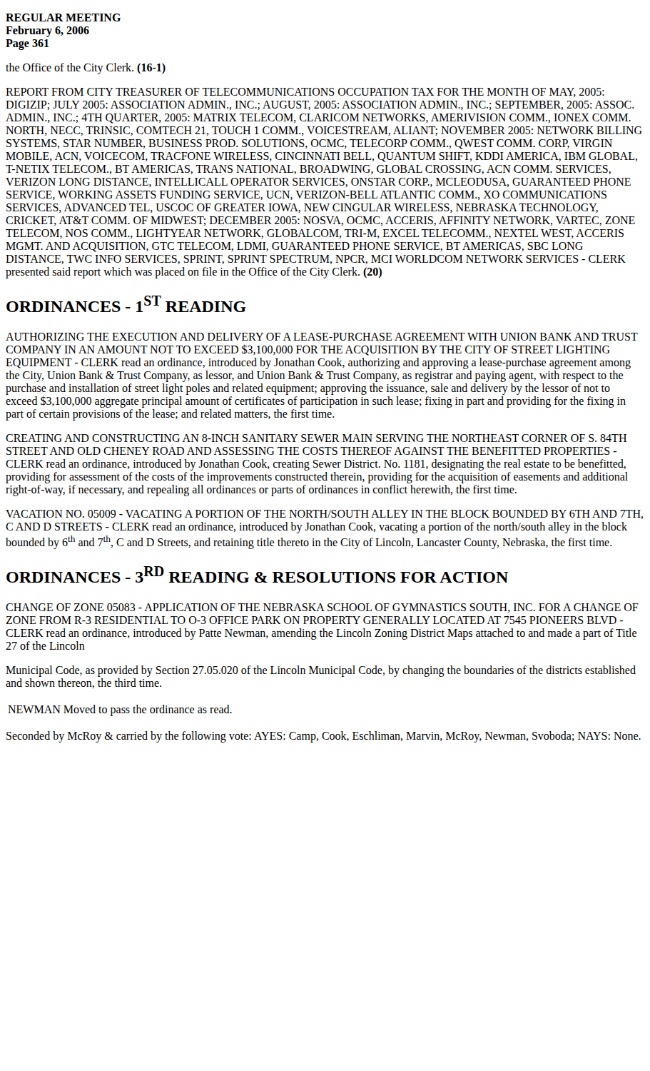REGULAR MEETING
February 6, 2006
Page 361
the Office of the City Clerk. (16-1)
REPORT FROM CITY TREASURER OF TELECOMMUNICATIONS OCCUPATION TAX FOR THE MONTH OF MAY, 2005: DIGIZIP; JULY 2005: ASSOCIATION ADMIN., INC.; AUGUST, 2005: ASSOCIATION ADMIN., INC.; SEPTEMBER, 2005: ASSOC. ADMIN., INC.; 4TH QUARTER, 2005: MATRIX TELECOM, CLARICOM NETWORKS, AMERIVISION COMM., IONEX COMM. NORTH, NECC, TRINSIC, COMTECH 21, TOUCH 1 COMM., VOICESTREAM, ALIANT; NOVEMBER 2005: NETWORK BILLING SYSTEMS, STAR NUMBER, BUSINESS PROD. SOLUTIONS, OCMC, TELECORP COMM., QWEST COMM. CORP, VIRGIN MOBILE, ACN, VOICECOM, TRACFONE WIRELESS, CINCINNATI BELL, QUANTUM SHIFT, KDDI AMERICA, IBM GLOBAL, T-NETIX TELECOM., BT AMERICAS, TRANS NATIONAL, BROADWING, GLOBAL CROSSING, ACN COMM. SERVICES, VERIZON LONG DISTANCE, INTELLICALL OPERATOR SERVICES, ONSTAR CORP., MCLEODUSA, GUARANTEED PHONE SERVICE, WORKING ASSETS FUNDING SERVICE, UCN, VERIZON-BELL ATLANTIC COMM., XO COMMUNICATIONS SERVICES, ADVANCED TEL, USCOC OF GREATER IOWA, NEW CINGULAR WIRELESS, NEBRASKA TECHNOLOGY, CRICKET, AT&T COMM. OF MIDWEST; DECEMBER 2005: NOSVA, OCMC, ACCERIS, AFFINITY NETWORK, VARTEC, ZONE TELECOM, NOS COMM., LIGHTYEAR NETWORK, GLOBALCOM, TRI-M, EXCEL TELECOMM., NEXTEL WEST, ACCERIS MGMT. AND ACQUISITION, GTC TELECOM, LDMI, GUARANTEED PHONE SERVICE, BT AMERICAS, SBC LONG DISTANCE, TWC INFO SERVICES, SPRINT, SPRINT SPECTRUM, NPCR, MCI WORLDCOM NETWORK SERVICES - CLERK presented said report which was placed on file in the Office of the City Clerk. (20)
ORDINANCES - 1ST READING
AUTHORIZING THE EXECUTION AND DELIVERY OF A LEASE-PURCHASE AGREEMENT WITH UNION BANK AND TRUST COMPANY IN AN AMOUNT NOT TO EXCEED $3,100,000 FOR THE ACQUISITION BY THE CITY OF STREET LIGHTING EQUIPMENT - CLERK read an ordinance, introduced by Jonathan Cook, authorizing and approving a lease-purchase agreement among the City, Union Bank & Trust Company, as lessor, and Union Bank & Trust Company, as registrar and paying agent, with respect to the purchase and installation of street light poles and related equipment; approving the issuance, sale and delivery by the lessor of not to exceed $3,100,000 aggregate principal amount of certificates of participation in such lease; fixing in part and providing for the fixing in part of certain provisions of the lease; and related matters, the first time.
CREATING AND CONSTRUCTING AN 8-INCH SANITARY SEWER MAIN SERVING THE NORTHEAST CORNER OF S. 84TH STREET AND OLD CHENEY ROAD AND ASSESSING THE COSTS THEREOF AGAINST THE BENEFITTED PROPERTIES - CLERK read an ordinance, introduced by Jonathan Cook, creating Sewer District. No. 1181, designating the real estate to be benefitted, providing for assessment of the costs of the improvements constructed therein, providing for the acquisition of easements and additional right-of-way, if necessary, and repealing all ordinances or parts of ordinances in conflict herewith, the first time.
VACATION NO. 05009 - VACATING A PORTION OF THE NORTH/SOUTH ALLEY IN THE BLOCK BOUNDED BY 6TH AND 7TH, C AND D STREETS - CLERK read an ordinance, introduced by Jonathan Cook, vacating a portion of the north/south alley in the block bounded by 6th and 7th, C and D Streets, and retaining title thereto in the City of Lincoln, Lancaster County, Nebraska, the first time.
ORDINANCES - 3RD READING & RESOLUTIONS FOR ACTION
CHANGE OF ZONE 05083 - APPLICATION OF THE NEBRASKA SCHOOL OF GYMNASTICS SOUTH, INC. FOR A CHANGE OF ZONE FROM R-3 RESIDENTIAL TO O-3 OFFICE PARK ON PROPERTY GENERALLY LOCATED AT 7545 PIONEERS BLVD - CLERK read an ordinance, introduced by Patte Newman, amending the Lincoln Zoning District Maps attached to and made a part of Title 27 of the Lincoln
Municipal Code, as provided by Section 27.05.020 of the Lincoln Municipal Code, by changing the boundaries of the districts established and shown thereon, the third time.
| NEWMAN | Moved to pass the ordinance as read. |
Seconded by McRoy & carried by the following vote: AYES: Camp, Cook, Eschliman, Marvin, McRoy, Newman, Svoboda; NAYS: None.